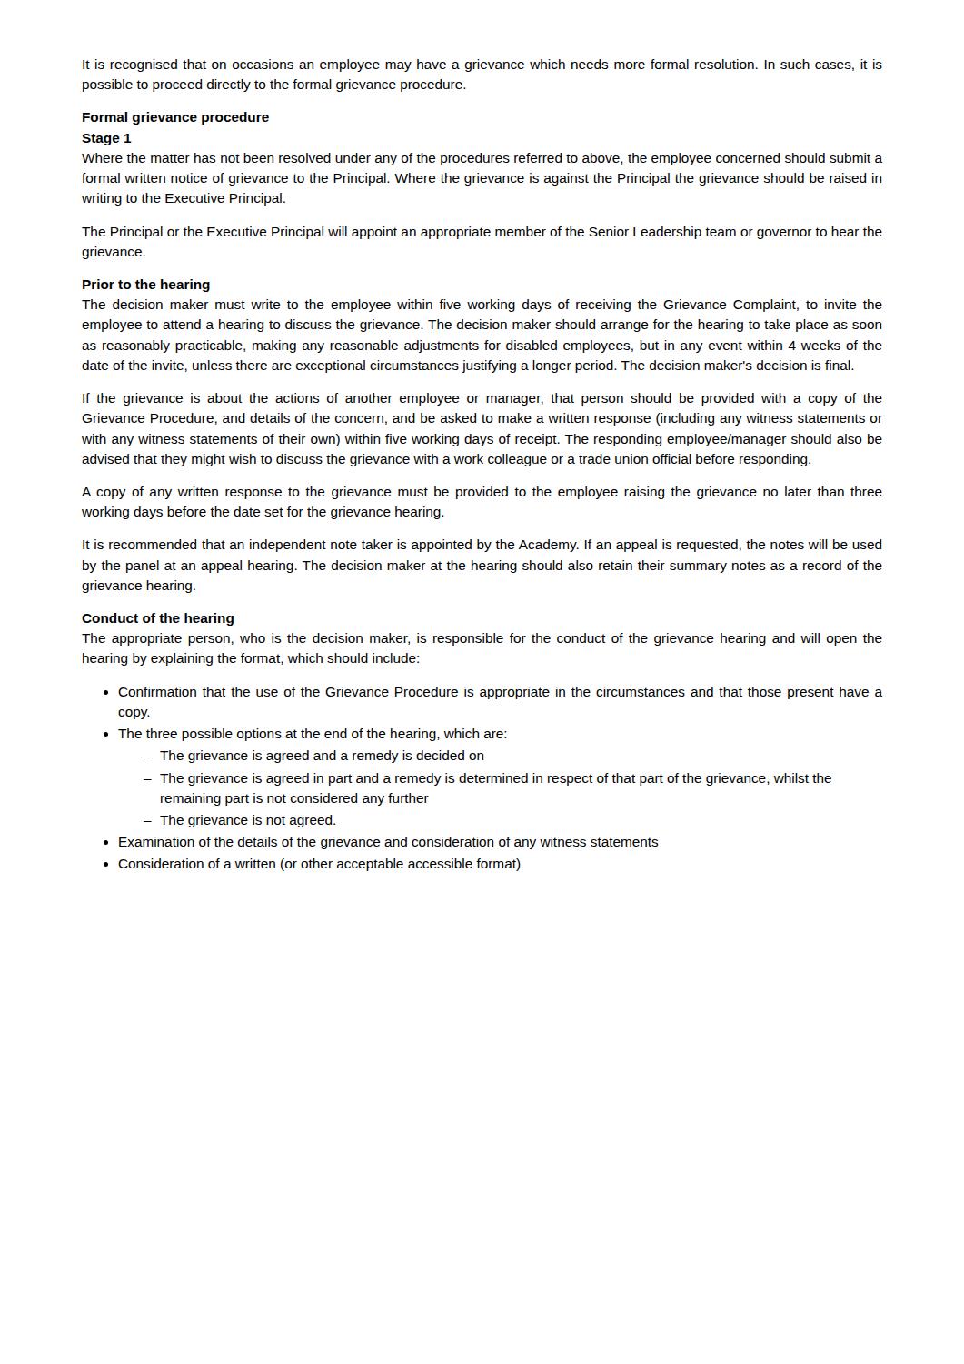It is recognised that on occasions an employee may have a grievance which needs more formal resolution. In such cases, it is possible to proceed directly to the formal grievance procedure.
Formal grievance procedure
Stage 1
Where the matter has not been resolved under any of the procedures referred to above, the employee concerned should submit a formal written notice of grievance to the Principal. Where the grievance is against the Principal the grievance should be raised in writing to the Executive Principal.
The Principal or the Executive Principal will appoint an appropriate member of the Senior Leadership team or governor to hear the grievance.
Prior to the hearing
The decision maker must write to the employee within five working days of receiving the Grievance Complaint, to invite the employee to attend a hearing to discuss the grievance. The decision maker should arrange for the hearing to take place as soon as reasonably practicable, making any reasonable adjustments for disabled employees, but in any event within 4 weeks of the date of the invite, unless there are exceptional circumstances justifying a longer period. The decision maker's decision is final.
If the grievance is about the actions of another employee or manager, that person should be provided with a copy of the Grievance Procedure, and details of the concern, and be asked to make a written response (including any witness statements or with any witness statements of their own) within five working days of receipt. The responding employee/manager should also be advised that they might wish to discuss the grievance with a work colleague or a trade union official before responding.
A copy of any written response to the grievance must be provided to the employee raising the grievance no later than three working days before the date set for the grievance hearing.
It is recommended that an independent note taker is appointed by the Academy. If an appeal is requested, the notes will be used by the panel at an appeal hearing. The decision maker at the hearing should also retain their summary notes as a record of the grievance hearing.
Conduct of the hearing
The appropriate person, who is the decision maker, is responsible for the conduct of the grievance hearing and will open the hearing by explaining the format, which should include:
Confirmation that the use of the Grievance Procedure is appropriate in the circumstances and that those present have a copy.
The three possible options at the end of the hearing, which are:
The grievance is agreed and a remedy is decided on
The grievance is agreed in part and a remedy is determined in respect of that part of the grievance, whilst the remaining part is not considered any further
The grievance is not agreed.
Examination of the details of the grievance and consideration of any witness statements
Consideration of a written (or other acceptable accessible format)